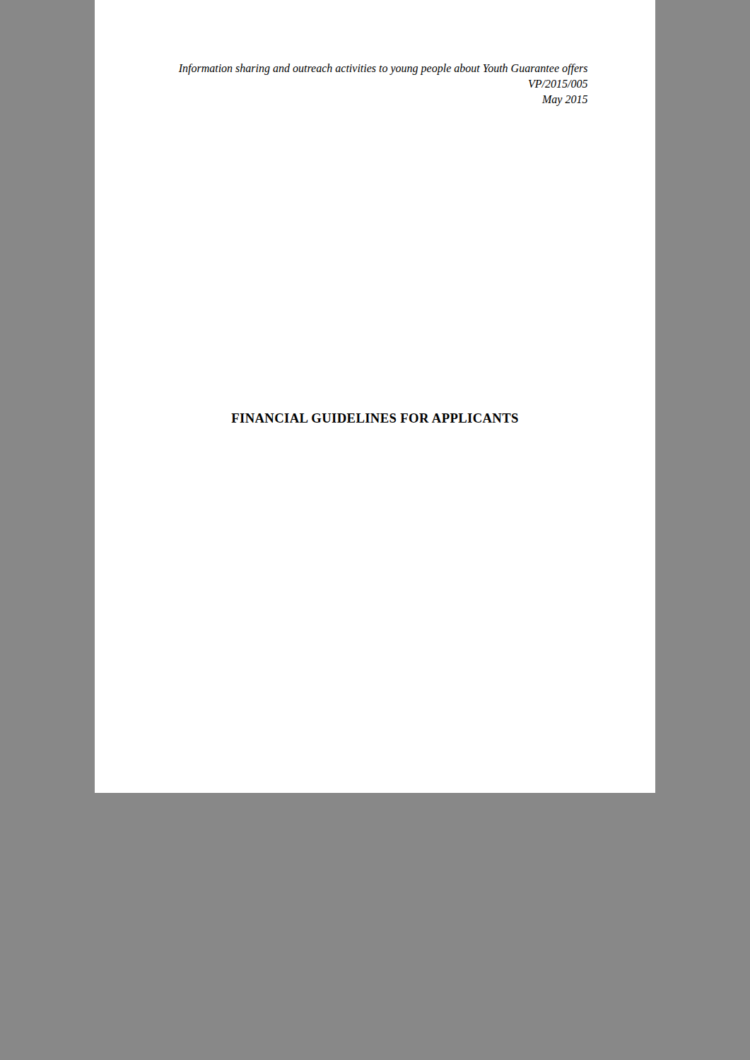Information sharing and outreach activities to young people about Youth Guarantee offers VP/2015/005 May 2015
FINANCIAL GUIDELINES FOR APPLICANTS